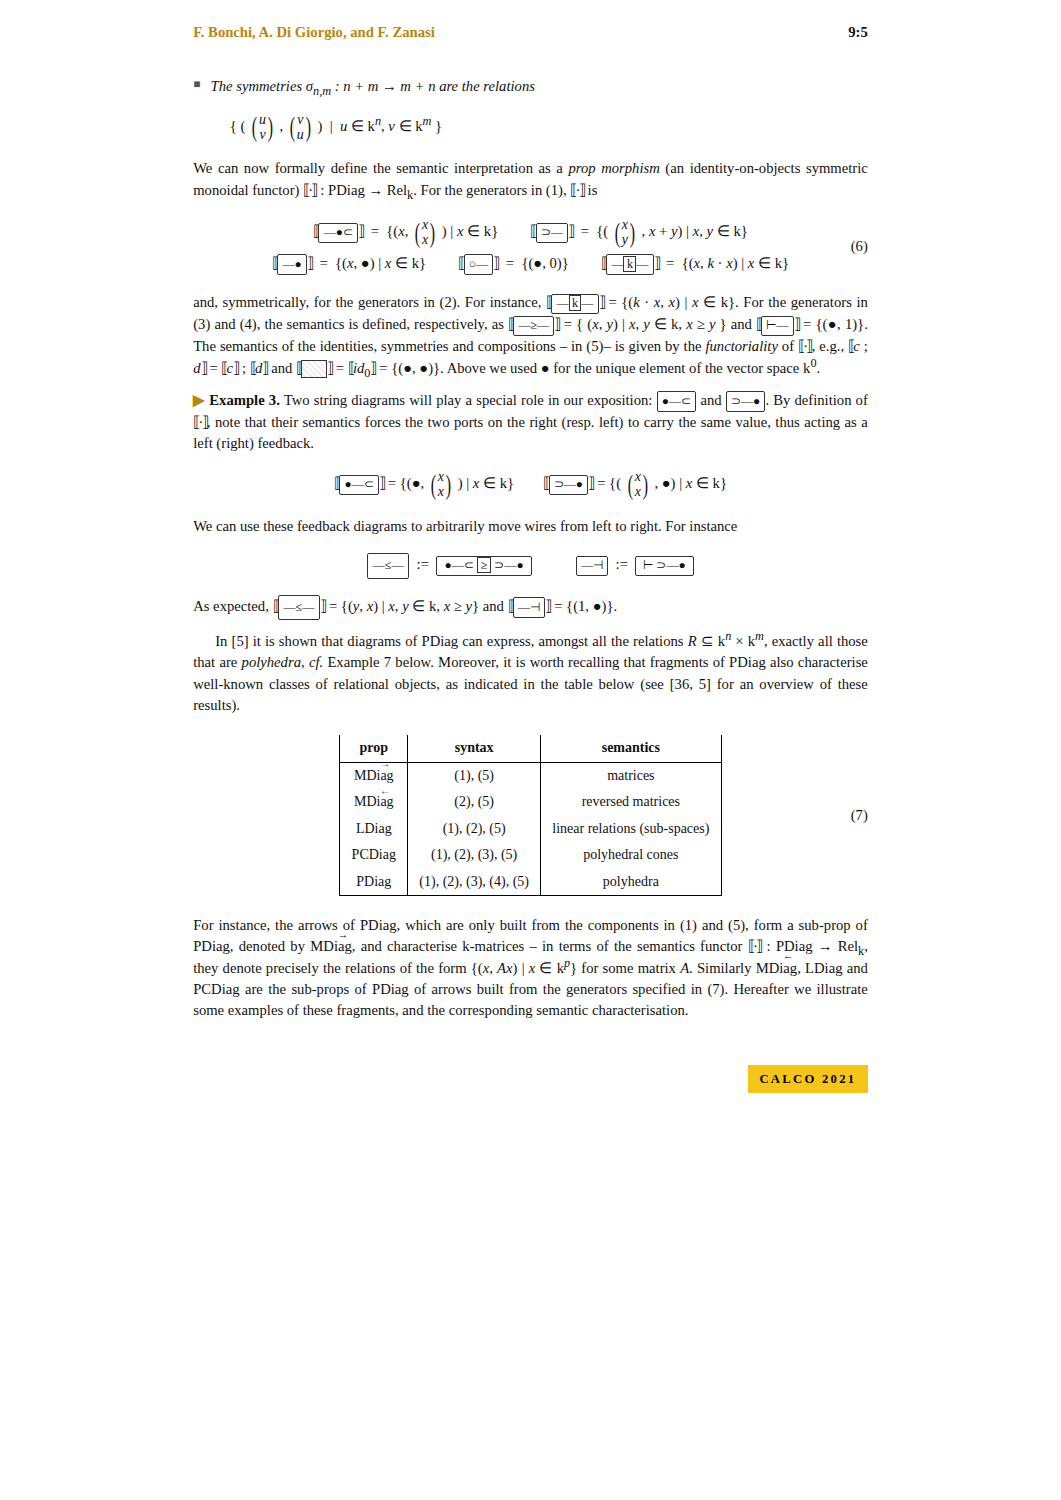F. Bonchi, A. Di Giorgio, and F. Zanasi 9:5
■ The symmetries σn,m : n + m → m + n are the relations
{ ( (uv) , (vu) ) | u ∈ kn, v ∈ km }
We can now formally define the semantic interpretation as a prop morphism (an identity-on-objects symmetric monoidal functor) ⟦·⟧ : PDiag → Relk. For the generators in (1), ⟦·⟧ is
⟦—●⊂⟧ = {(x, (xx) ) | x ∈ k} ⟦⊃—⟧ = {( (xy) , x + y) | x, y ∈ k}
⟦—●⟧ = {(x, ●) | x ∈ k} ⟦○—⟧ = {(●, 0)} ⟦—k—⟧ = {(x, k · x) | x ∈ k}
(6)
and, symmetrically, for the generators in (2). For instance, ⟦—k—⟧ = {(k · x, x) | x ∈ k}. For the generators in (3) and (4), the semantics is defined, respectively, as ⟦—≥—⟧ = { (x, y) | x, y ∈ k, x ≥ y } and ⟦⊢—⟧ = {(●, 1)}. The semantics of the identities, symmetries and compositions – in (5)– is given by the functoriality of ⟦·⟧, e.g., ⟦c ; d⟧ = ⟦c⟧ ; ⟦d⟧ and ⟦ ⟧ = ⟦id0⟧ = {(●, ●)}. Above we used ● for the unique element of the vector space k0.
▶Example 3. Two string diagrams will play a special role in our exposition: ●—⊂ and ⊃—●. By definition of ⟦·⟧, note that their semantics forces the two ports on the right (resp. left) to carry the same value, thus acting as a left (right) feedback.
⟦●—⊂⟧ = {(●, (xx) ) | x ∈ k} ⟦⊃—●⟧ = {( (xx) , ●) | x ∈ k}
We can use these feedback diagrams to arbitrarily move wires from left to right. For instance
—≤— := ●—⊂ ≥ ⊃—● —⊣ := ⊢ ⊃—●
As expected, ⟦—≤—⟧ = {(y, x) | x, y ∈ k, x ≥ y} and ⟦—⊣⟧ = {(1, ●)}.
In [5] it is shown that diagrams of PDiag can express, amongst all the relations R ⊆ kn × km, exactly all those that are polyhedra, cf. Example 7 below. Moreover, it is worth recalling that fragments of PDiag also characterise well-known classes of relational objects, as indicated in the table below (see [36, 5] for an overview of these results).
| prop | syntax | semantics |
| --- | --- | --- |
| MD iag | (1), (5) | matrices |
| MD iag | (2), (5) | reversed matrices |
| LDiag | (1), (2), (5) | linear relations (sub-spaces) |
| PCDiag | (1), (2), (3), (5) | polyhedral cones |
| PDiag | (1), (2), (3), (4), (5) | polyhedra |
(7)
For instance, the arrows of PDiag, which are only built from the components in (1) and (5), form a sub-prop of PDiag, denoted by MDiag, and characterise k-matrices – in terms of the semantics functor ⟦·⟧ : PDiag → Relk, they denote precisely the relations of the form {(x, Ax) | x ∈ kp} for some matrix A. Similarly MDiag, LDiag and PCDiag are the sub-props of PDiag of arrows built from the generators specified in (7). Hereafter we illustrate some examples of these fragments, and the corresponding semantic characterisation.
CALCO 2021